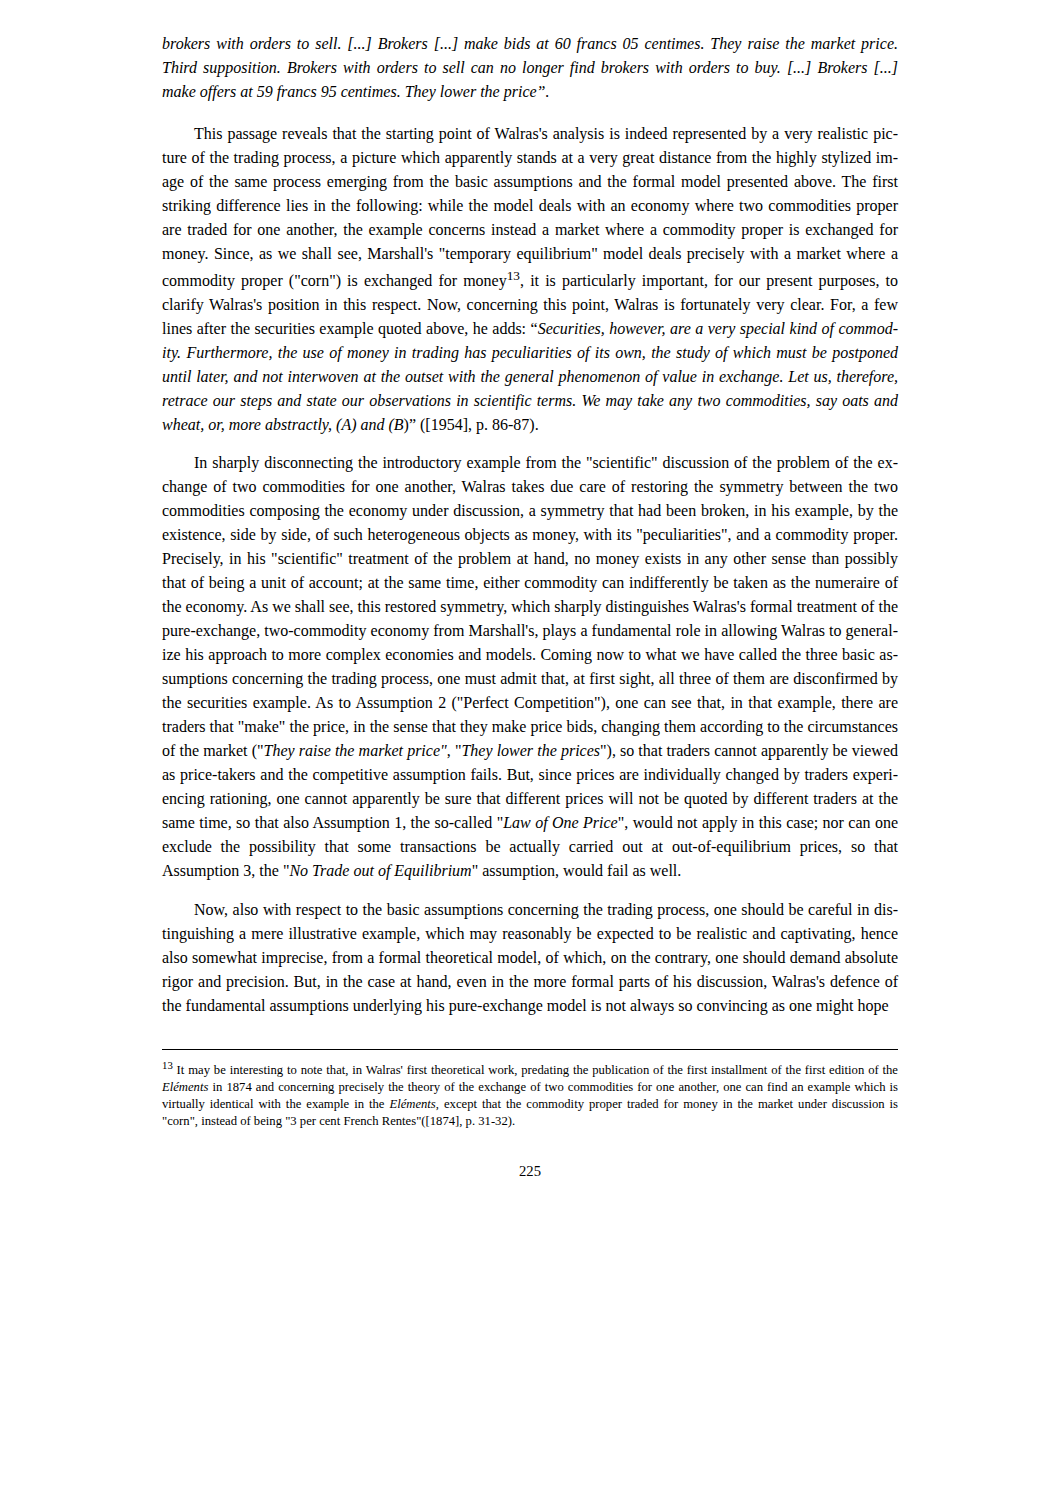brokers with orders to sell. [...] Brokers [...] make bids at 60 francs 05 centimes. They raise the market price. Third supposition. Brokers with orders to sell can no longer find brokers with orders to buy. [...] Brokers [...] make offers at 59 francs 95 centimes. They lower the price”.
This passage reveals that the starting point of Walras's analysis is indeed represented by a very realistic picture of the trading process, a picture which apparently stands at a very great distance from the highly stylized image of the same process emerging from the basic assumptions and the formal model presented above. The first striking difference lies in the following: while the model deals with an economy where two commodities proper are traded for one another, the example concerns instead a market where a commodity proper is exchanged for money. Since, as we shall see, Marshall's "temporary equilibrium" model deals precisely with a market where a commodity proper ("corn") is exchanged for money13, it is particularly important, for our present purposes, to clarify Walras's position in this respect. Now, concerning this point, Walras is fortunately very clear. For, a few lines after the securities example quoted above, he adds: “Securities, however, are a very special kind of commodity. Furthermore, the use of money in trading has peculiarities of its own, the study of which must be postponed until later, and not interwoven at the outset with the general phenomenon of value in exchange. Let us, therefore, retrace our steps and state our observations in scientific terms. We may take any two commodities, say oats and wheat, or, more abstractly, (A) and (B)” ([1954], p. 86-87).
In sharply disconnecting the introductory example from the "scientific" discussion of the problem of the exchange of two commodities for one another, Walras takes due care of restoring the symmetry between the two commodities composing the economy under discussion, a symmetry that had been broken, in his example, by the existence, side by side, of such heterogeneous objects as money, with its "peculiarities", and a commodity proper. Precisely, in his "scientific" treatment of the problem at hand, no money exists in any other sense than possibly that of being a unit of account; at the same time, either commodity can indifferently be taken as the numeraire of the economy. As we shall see, this restored symmetry, which sharply distinguishes Walras's formal treatment of the pure-exchange, two-commodity economy from Marshall's, plays a fundamental role in allowing Walras to generalize his approach to more complex economies and models. Coming now to what we have called the three basic assumptions concerning the trading process, one must admit that, at first sight, all three of them are disconfirmed by the securities example. As to Assumption 2 ("Perfect Competition"), one can see that, in that example, there are traders that "make" the price, in the sense that they make price bids, changing them according to the circumstances of the market ("They raise the market price", "They lower the prices"), so that traders cannot apparently be viewed as price-takers and the competitive assumption fails. But, since prices are individually changed by traders experiencing rationing, one cannot apparently be sure that different prices will not be quoted by different traders at the same time, so that also Assumption 1, the so-called "Law of One Price", would not apply in this case; nor can one exclude the possibility that some transactions be actually carried out at out-of-equilibrium prices, so that Assumption 3, the "No Trade out of Equilibrium" assumption, would fail as well.
Now, also with respect to the basic assumptions concerning the trading process, one should be careful in distinguishing a mere illustrative example, which may reasonably be expected to be realistic and captivating, hence also somewhat imprecise, from a formal theoretical model, of which, on the contrary, one should demand absolute rigor and precision. But, in the case at hand, even in the more formal parts of his discussion, Walras's defence of the fundamental assumptions underlying his pure-exchange model is not always so convincing as one might hope
13 It may be interesting to note that, in Walras' first theoretical work, predating the publication of the first installment of the first edition of the Eléments in 1874 and concerning precisely the theory of the exchange of two commodities for one another, one can find an example which is virtually identical with the example in the Eléments, except that the commodity proper traded for money in the market under discussion is "corn", instead of being "3 per cent French Rentes"([1874], p. 31-32).
225